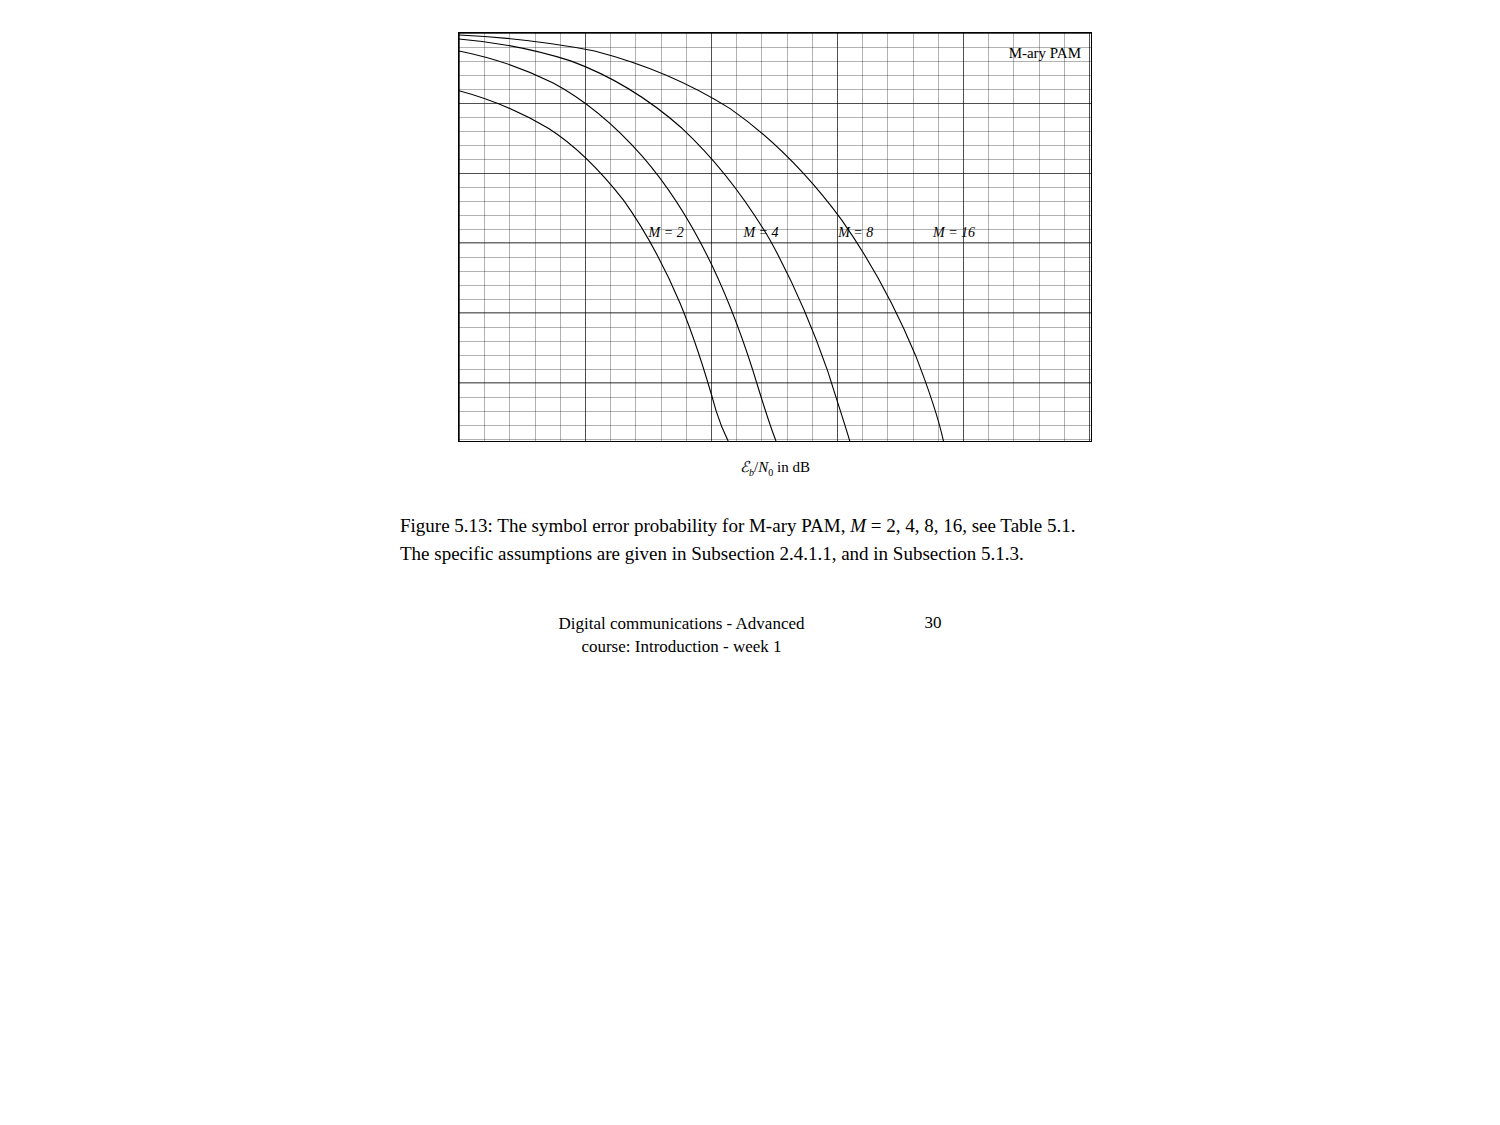Symbol error probability
100 10-1 10-2 10-3 10-4 10-5 10-6 0 5 10 15 20 25 M = 2 M = 4 M = 8 M = 16 M-ary PAM
ℰb/N0 in dB
Figure 5.13: The symbol error probability for M-ary PAM, M = 2, 4, 8, 16, see Table 5.1. The specific assumptions are given in Subsection 2.4.1.1, and in Subsection 5.1.3.
Digital communications - Advanced
course: Introduction - week 1
30